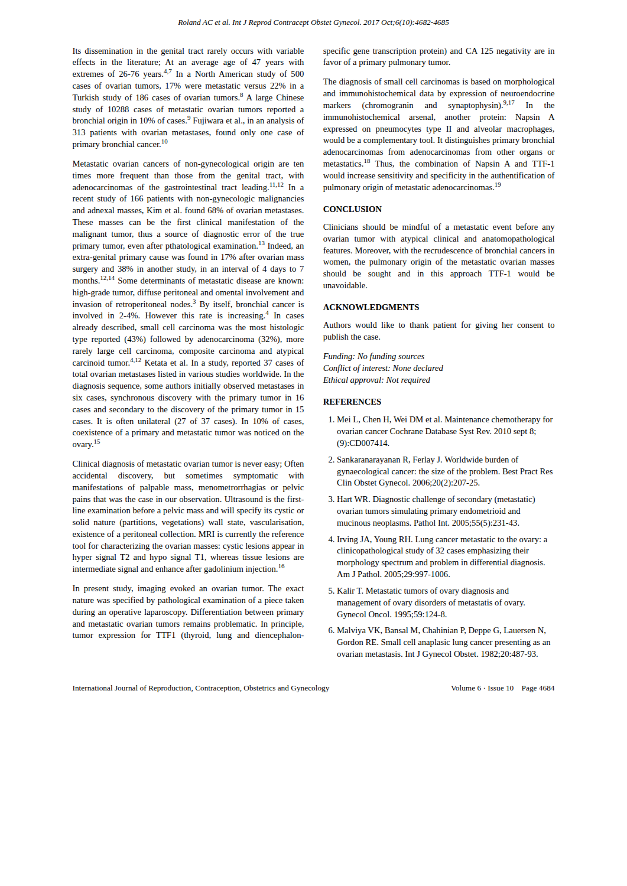Roland AC et al. Int J Reprod Contracept Obstet Gynecol. 2017 Oct;6(10):4682-4685
Its dissemination in the genital tract rarely occurs with variable effects in the literature; At an average age of 47 years with extremes of 26-76 years.4,7 In a North American study of 500 cases of ovarian tumors, 17% were metastatic versus 22% in a Turkish study of 186 cases of ovarian tumors.8 A large Chinese study of 10288 cases of metastatic ovarian tumors reported a bronchial origin in 10% of cases.9 Fujiwara et al., in an analysis of 313 patients with ovarian metastases, found only one case of primary bronchial cancer.10
Metastatic ovarian cancers of non-gynecological origin are ten times more frequent than those from the genital tract, with adenocarcinomas of the gastrointestinal tract leading.11,12 In a recent study of 166 patients with non-gynecologic malignancies and adnexal masses, Kim et al. found 68% of ovarian metastases. These masses can be the first clinical manifestation of the malignant tumor, thus a source of diagnostic error of the true primary tumor, even after pthatological examination.13 Indeed, an extra-genital primary cause was found in 17% after ovarian mass surgery and 38% in another study, in an interval of 4 days to 7 months.12,14 Some determinants of metastatic disease are known: high-grade tumor, diffuse peritoneal and omental involvement and invasion of retroperitoneal nodes.3 By itself, bronchial cancer is involved in 2-4%. However this rate is increasing.4 In cases already described, small cell carcinoma was the most histologic type reported (43%) followed by adenocarcinoma (32%), more rarely large cell carcinoma, composite carcinoma and atypical carcinoid tumor.4,12 Ketata et al. In a study, reported 37 cases of total ovarian metastases listed in various studies worldwide. In the diagnosis sequence, some authors initially observed metastases in six cases, synchronous discovery with the primary tumor in 16 cases and secondary to the discovery of the primary tumor in 15 cases. It is often unilateral (27 of 37 cases). In 10% of cases, coexistence of a primary and metastatic tumor was noticed on the ovary.15
Clinical diagnosis of metastatic ovarian tumor is never easy; Often accidental discovery, but sometimes symptomatic with manifestations of palpable mass, menometrorrhagias or pelvic pains that was the case in our observation. Ultrasound is the first-line examination before a pelvic mass and will specify its cystic or solid nature (partitions, vegetations) wall state, vascularisation, existence of a peritoneal collection. MRI is currently the reference tool for characterizing the ovarian masses: cystic lesions appear in hyper signal T2 and hypo signal T1, whereas tissue lesions are intermediate signal and enhance after gadolinium injection.16
In present study, imaging evoked an ovarian tumor. The exact nature was specified by pathological examination of a piece taken during an operative laparoscopy. Differentiation between primary and metastatic ovarian tumors remains problematic. In principle, tumor expression for TTF1 (thyroid, lung and diencephalon-specific gene transcription protein) and CA 125 negativity are in favor of a primary pulmonary tumor.
The diagnosis of small cell carcinomas is based on morphological and immunohistochemical data by expression of neuroendocrine markers (chromogranin and synaptophysin).9,17 In the immunohistochemical arsenal, another protein: Napsin A expressed on pneumocytes type II and alveolar macrophages, would be a complementary tool. It distinguishes primary bronchial adenocarcinomas from adenocarcinomas from other organs or metastatics.18 Thus, the combination of Napsin A and TTF-1 would increase sensitivity and specificity in the authentification of pulmonary origin of metastatic adenocarcinomas.19
Conclusion
Clinicians should be mindful of a metastatic event before any ovarian tumor with atypical clinical and anatomopathological features. Moreover, with the recrudescence of bronchial cancers in women, the pulmonary origin of the metastatic ovarian masses should be sought and in this approach TTF-1 would be unavoidable.
Acknowledgments
Authors would like to thank patient for giving her consent to publish the case.
Funding: No funding sources Conflict of interest: None declared Ethical approval: Not required
References
Mei L, Chen H, Wei DM et al. Maintenance chemotherapy for ovarian cancer Cochrane Database Syst Rev. 2010 sept 8;(9):CD007414.
Sankaranarayanan R, Ferlay J. Worldwide burden of gynaecological cancer: the size of the problem. Best Pract Res Clin Obstet Gynecol. 2006;20(2):207-25.
Hart WR. Diagnostic challenge of secondary (metastatic) ovarian tumors simulating primary endometrioid and mucinous neoplasms. Pathol Int. 2005;55(5):231-43.
Irving JA, Young RH. Lung cancer metastatic to the ovary: a clinicopathological study of 32 cases emphasizing their morphology spectrum and problem in differential diagnosis. Am J Pathol. 2005;29:997-1006.
Kalir T. Metastatic tumors of ovary diagnosis and management of ovary disorders of metastatis of ovary. Gynecol Oncol. 1995;59:124-8.
Malviya VK, Bansal M, Chahinian P, Deppe G, Lauersen N, Gordon RE. Small cell anaplasic lung cancer presenting as an ovarian metastasis. Int J Gynecol Obstet. 1982;20:487-93.
International Journal of Reproduction, Contraception, Obstetrics and Gynecology
Volume 6 · Issue 10 Page 4684